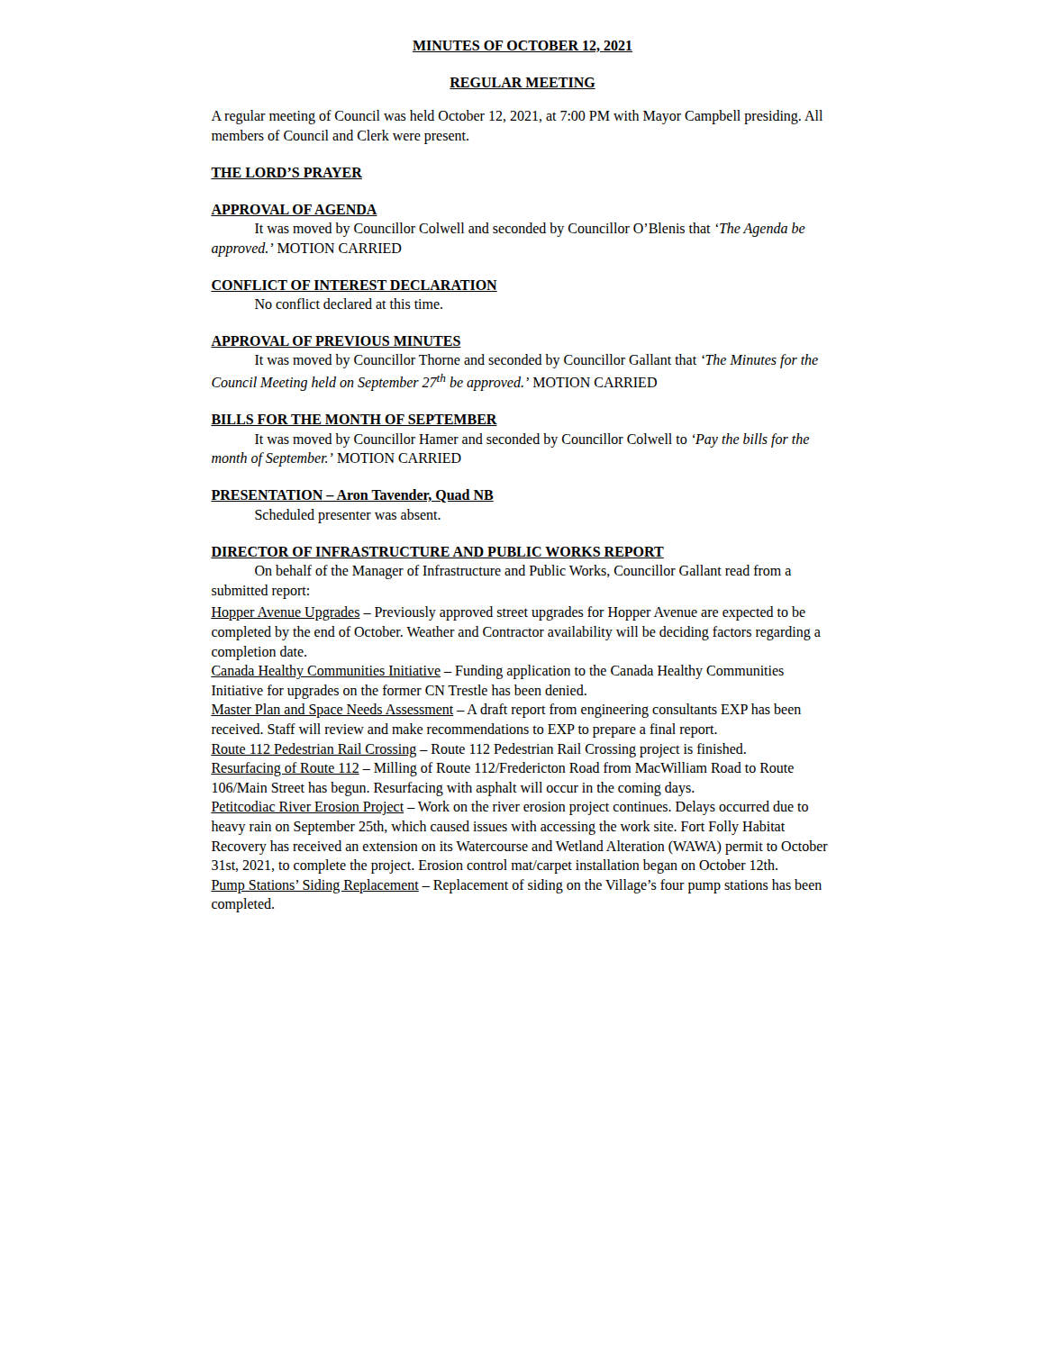MINUTES OF OCTOBER 12, 2021
REGULAR MEETING
A regular meeting of Council was held October 12, 2021, at 7:00 PM with Mayor Campbell presiding. All members of Council and Clerk were present.
THE LORD’S PRAYER
APPROVAL OF AGENDA
It was moved by Councillor Colwell and seconded by Councillor O’Blenis that ‘The Agenda be approved.’ MOTION CARRIED
CONFLICT OF INTEREST DECLARATION
No conflict declared at this time.
APPROVAL OF PREVIOUS MINUTES
It was moved by Councillor Thorne and seconded by Councillor Gallant that ‘The Minutes for the Council Meeting held on September 27th be approved.’ MOTION CARRIED
BILLS FOR THE MONTH OF SEPTEMBER
It was moved by Councillor Hamer and seconded by Councillor Colwell to ‘Pay the bills for the month of September.’ MOTION CARRIED
PRESENTATION – Aron Tavender, Quad NB
Scheduled presenter was absent.
DIRECTOR OF INFRASTRUCTURE AND PUBLIC WORKS REPORT
On behalf of the Manager of Infrastructure and Public Works, Councillor Gallant read from a submitted report:
Hopper Avenue Upgrades – Previously approved street upgrades for Hopper Avenue are expected to be completed by the end of October. Weather and Contractor availability will be deciding factors regarding a completion date.
Canada Healthy Communities Initiative – Funding application to the Canada Healthy Communities Initiative for upgrades on the former CN Trestle has been denied.
Master Plan and Space Needs Assessment – A draft report from engineering consultants EXP has been received. Staff will review and make recommendations to EXP to prepare a final report.
Route 112 Pedestrian Rail Crossing – Route 112 Pedestrian Rail Crossing project is finished.
Resurfacing of Route 112 – Milling of Route 112/Fredericton Road from MacWilliam Road to Route 106/Main Street has begun. Resurfacing with asphalt will occur in the coming days.
Petitcodiac River Erosion Project – Work on the river erosion project continues. Delays occurred due to heavy rain on September 25th, which caused issues with accessing the work site. Fort Folly Habitat Recovery has received an extension on its Watercourse and Wetland Alteration (WAWA) permit to October 31st, 2021, to complete the project. Erosion control mat/carpet installation began on October 12th.
Pump Stations’ Siding Replacement – Replacement of siding on the Village’s four pump stations has been completed.